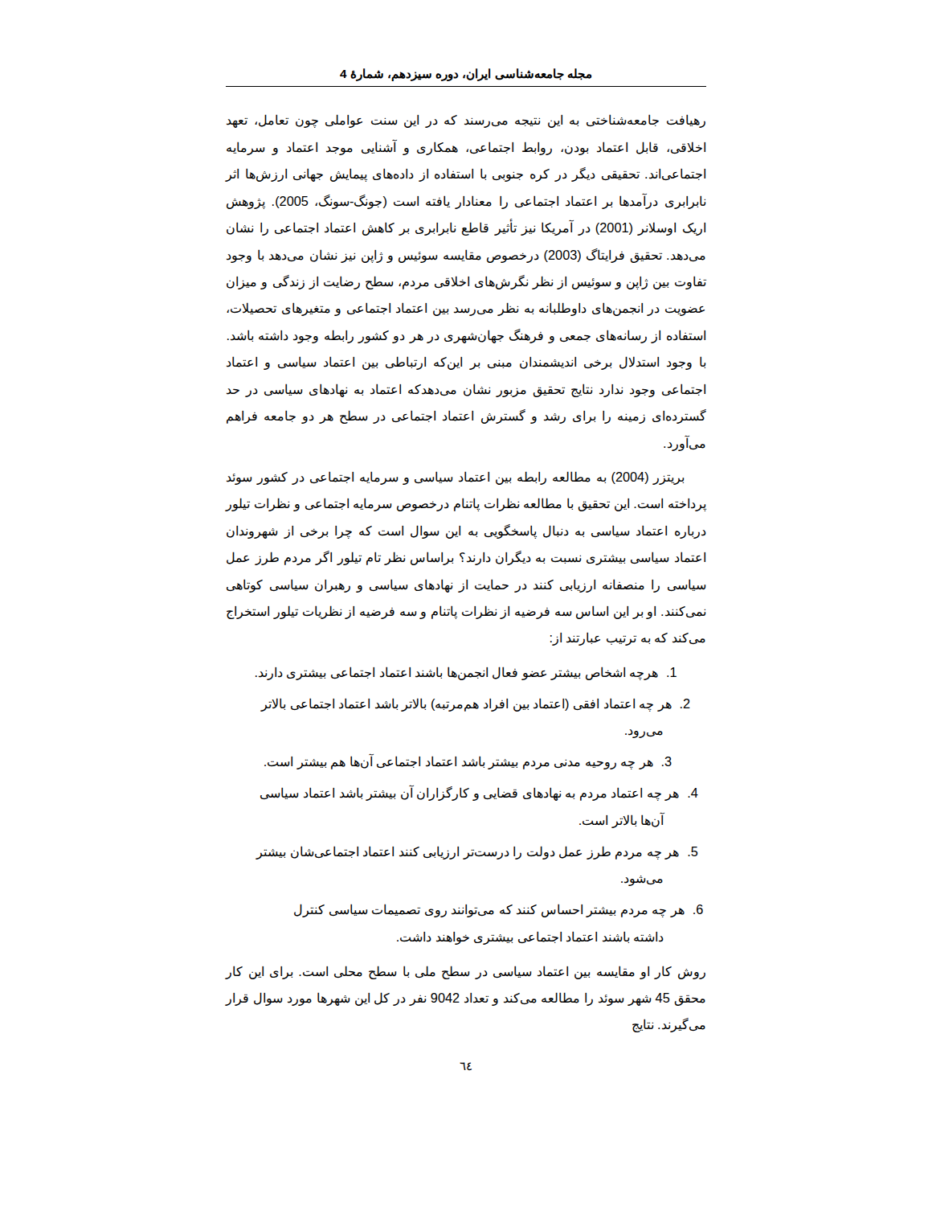مجله جامعه‌شناسی ایران، دوره سیزدهم، شمارهٔ 4
رهیافت جامعه‌شناختی به این نتیجه می‌رسند که در این سنت عواملی چون تعامل، تعهد اخلاقی، قابل اعتماد بودن، روابط اجتماعی، همکاری و آشنایی موجد اعتماد و سرمایه اجتماعی‌اند. تحقیقی دیگر در کره جنوبی با استفاده از داده‌های پیمایش جهانی ارزش‌ها اثر نابرابری درآمدها بر اعتماد اجتماعی را معنادار یافته است (جونگ-سونگ، 2005). پژوهش اریک اوسلانر (2001) در آمریکا نیز تأثیر قاطع نابرابری بر کاهش اعتماد اجتماعی را نشان می‌دهد. تحقیق فرایتاگ (2003) درخصوص مقایسه سوئیس و ژاپن نیز نشان می‌دهد با وجود تفاوت بین ژاپن و سوئیس از نظر نگرش‌های اخلاقی مردم، سطح رضایت از زندگی و میزان عضویت در انجمن‌های داوطلبانه به نظر می‌رسد بین اعتماد اجتماعی و متغیرهای تحصیلات، استفاده از رسانه‌های جمعی و فرهنگ جهان‌شهری در هر دو کشور رابطه وجود داشته باشد. با وجود استدلال برخی اندیشمندان مبنی بر این‌که ارتباطی بین اعتماد سیاسی و اعتماد اجتماعی وجود ندارد نتایج تحقیق مزبور نشان می‌دهدکه اعتماد به نهادهای سیاسی در حد گسترده‌ای زمینه را برای رشد و گسترش اعتماد اجتماعی در سطح هر دو جامعه فراهم می‌آورد.
بریتزر (2004) به مطالعه رابطه بین اعتماد سیاسی و سرمایه اجتماعی در کشور سوئد پرداخته است. این تحقیق با مطالعه نظرات پاتنام درخصوص سرمایه اجتماعی و نظرات تیلور درباره اعتماد سیاسی به دنبال پاسخگویی به این سوال است که چرا برخی از شهروندان اعتماد سیاسی بیشتری نسبت به دیگران دارند؟ براساس نظر تام تیلور اگر مردم طرز عمل سیاسی را منصفانه ارزیابی کنند در حمایت از نهادهای سیاسی و رهبران سیاسی کوتاهی نمی‌کنند. او بر این اساس سه فرضیه از نظرات پاتنام و سه فرضیه از نظریات تیلور استخراج می‌کند که به ترتیب عبارتند از:
هرچه اشخاص بیشتر عضو فعال انجمن‌ها باشند اعتماد اجتماعی بیشتری دارند.
هر چه اعتماد افقی (اعتماد بین افراد هم‌مرتبه) بالاتر باشد اعتماد اجتماعی بالاتر می‌رود.
هر چه روحیه مدنی مردم بیشتر باشد اعتماد اجتماعی آن‌ها هم بیشتر است.
هر چه اعتماد مردم به نهادهای قضایی و کارگزاران آن بیشتر باشد اعتماد سیاسی آن‌ها بالاتر است.
هر چه مردم طرز عمل دولت را درست‌تر ارزیابی کنند اعتماد اجتماعی‌شان بیشتر می‌شود.
هر چه مردم بیشتر احساس کنند که می‌توانند روی تصمیمات سیاسی کنترل داشته باشند اعتماد اجتماعی بیشتری خواهند داشت.
روش کار او مقایسه بین اعتماد سیاسی در سطح ملی با سطح محلی است. برای این کار محقق 45 شهر سوئد را مطالعه می‌کند و تعداد 9042 نفر در کل این شهرها مورد سوال قرار می‌گیرند. نتایج
٦٤